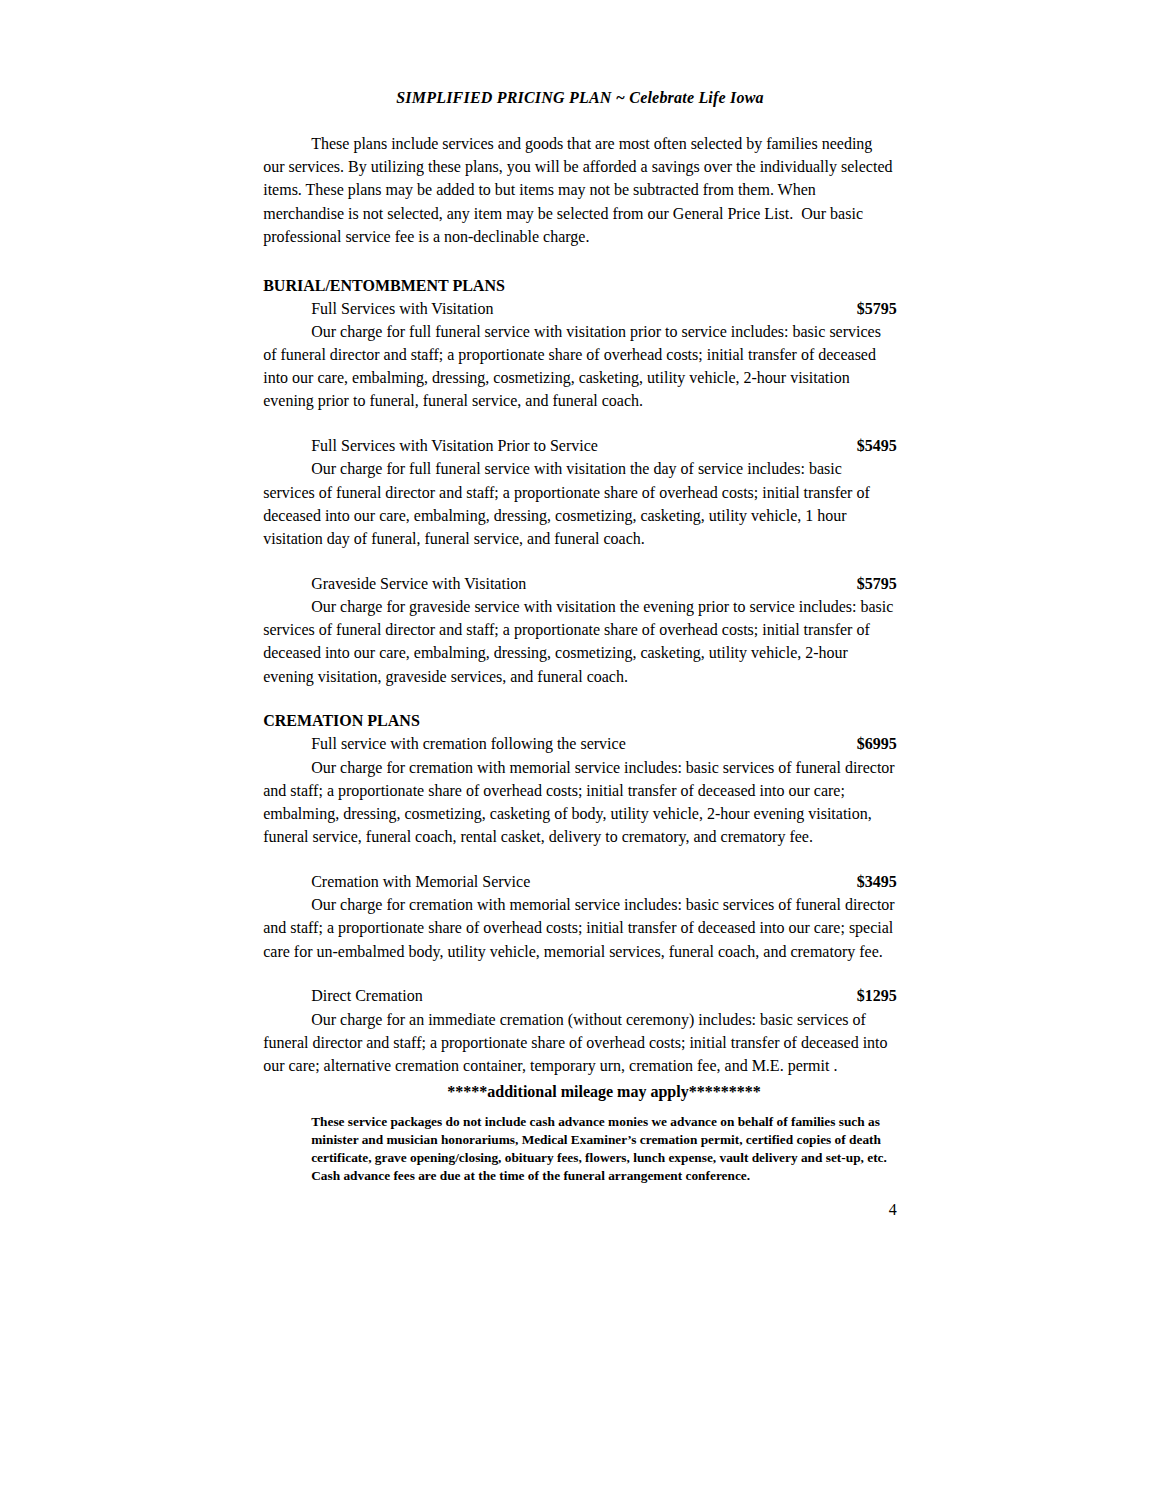SIMPLIFIED PRICING PLAN ~ Celebrate Life Iowa
These plans include services and goods that are most often selected by families needing our services. By utilizing these plans, you will be afforded a savings over the individually selected items. These plans may be added to but items may not be subtracted from them. When merchandise is not selected, any item may be selected from our General Price List. Our basic professional service fee is a non-declinable charge.
Burial/Entombment Plans
Full Services with Visitation $5795
Our charge for full funeral service with visitation prior to service includes: basic services of funeral director and staff; a proportionate share of overhead costs; initial transfer of deceased into our care, embalming, dressing, cosmetizing, casketing, utility vehicle, 2-hour visitation evening prior to funeral, funeral service, and funeral coach.
Full Services with Visitation Prior to Service $5495
Our charge for full funeral service with visitation the day of service includes: basic services of funeral director and staff; a proportionate share of overhead costs; initial transfer of deceased into our care, embalming, dressing, cosmetizing, casketing, utility vehicle, 1 hour visitation day of funeral, funeral service, and funeral coach.
Graveside Service with Visitation $5795
Our charge for graveside service with visitation the evening prior to service includes: basic services of funeral director and staff; a proportionate share of overhead costs; initial transfer of deceased into our care, embalming, dressing, cosmetizing, casketing, utility vehicle, 2-hour evening visitation, graveside services, and funeral coach.
Cremation Plans
Full service with cremation following the service $6995
Our charge for cremation with memorial service includes: basic services of funeral director and staff; a proportionate share of overhead costs; initial transfer of deceased into our care; embalming, dressing, cosmetizing, casketing of body, utility vehicle, 2-hour evening visitation, funeral service, funeral coach, rental casket, delivery to crematory, and crematory fee.
Cremation with Memorial Service $3495
Our charge for cremation with memorial service includes: basic services of funeral director and staff; a proportionate share of overhead costs; initial transfer of deceased into our care; special care for un-embalmed body, utility vehicle, memorial services, funeral coach, and crematory fee.
Direct Cremation $1295
Our charge for an immediate cremation (without ceremony) includes: basic services of funeral director and staff; a proportionate share of overhead costs; initial transfer of deceased into our care; alternative cremation container, temporary urn, cremation fee, and M.E. permit .
*****additional mileage may apply*********
These service packages do not include cash advance monies we advance on behalf of families such as minister and musician honorariums, Medical Examiner’s cremation permit, certified copies of death certificate, grave opening/closing, obituary fees, flowers, lunch expense, vault delivery and set-up, etc. Cash advance fees are due at the time of the funeral arrangement conference.
4